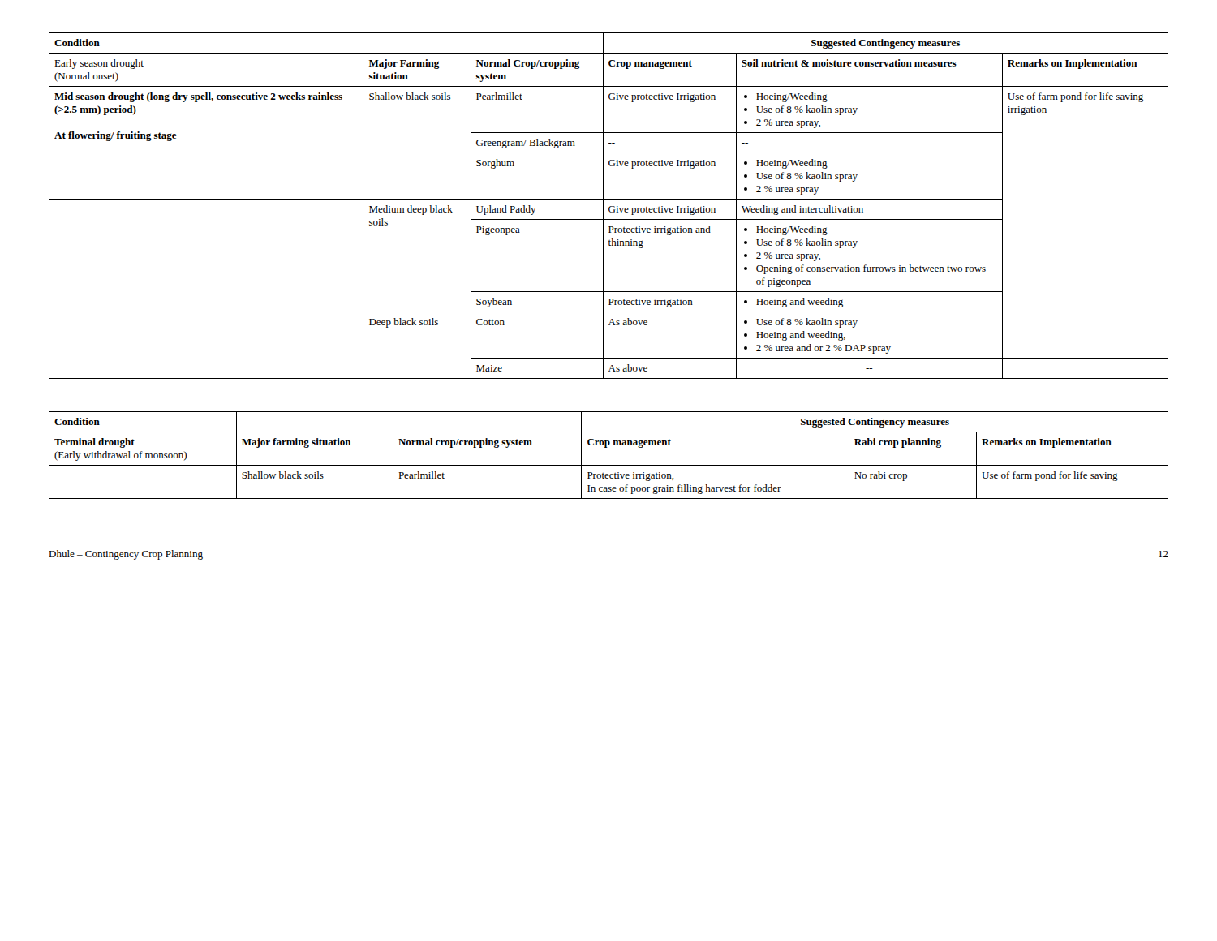| Condition | | | Suggested Contingency measures |
| --- | --- | --- | --- |
| Early season drought (Normal onset) | Major Farming situation | Normal Crop/cropping system | Crop management | Soil nutrient & moisture conservation measures | Remarks on Implementation |
| Mid season drought (long dry spell, consecutive 2 weeks rainless (>2.5 mm) period) At flowering/ fruiting stage | Shallow black soils | Pearlmillet | Give protective Irrigation | Hoeing/Weeding Use of 8 % kaolin spray 2 % urea spray, | Use of farm pond for life saving irrigation |
| Greengram/ Blackgram | -- | -- |
| Sorghum | Give protective Irrigation | Hoeing/Weeding Use of 8 % kaolin spray 2 % urea spray |
| | Medium deep black soils | Upland Paddy | Give protective Irrigation | Weeding and intercultivation |
| Pigeonpea | Protective irrigation and thinning | Hoeing/Weeding Use of 8 % kaolin spray 2 % urea spray, Opening of conservation furrows in between two rows of pigeonpea |
| Soybean | Protective irrigation | Hoeing and weeding |
| | Deep black soils | Cotton | As above | Use of 8 % kaolin spray Hoeing and weeding, 2 % urea and or 2 % DAP spray |
| Maize | As above | -- | |
| Condition | | | Suggested Contingency measures |
| --- | --- | --- | --- |
| Terminal drought (Early withdrawal of monsoon) | Major farming situation | Normal crop/cropping system | Crop management | Rabi crop planning | Remarks on Implementation |
| | Shallow black soils | Pearlmillet | Protective irrigation, In case of poor grain filling harvest for fodder | No rabi crop | Use of farm pond for life saving |
Dhule – Contingency Crop Planning 12